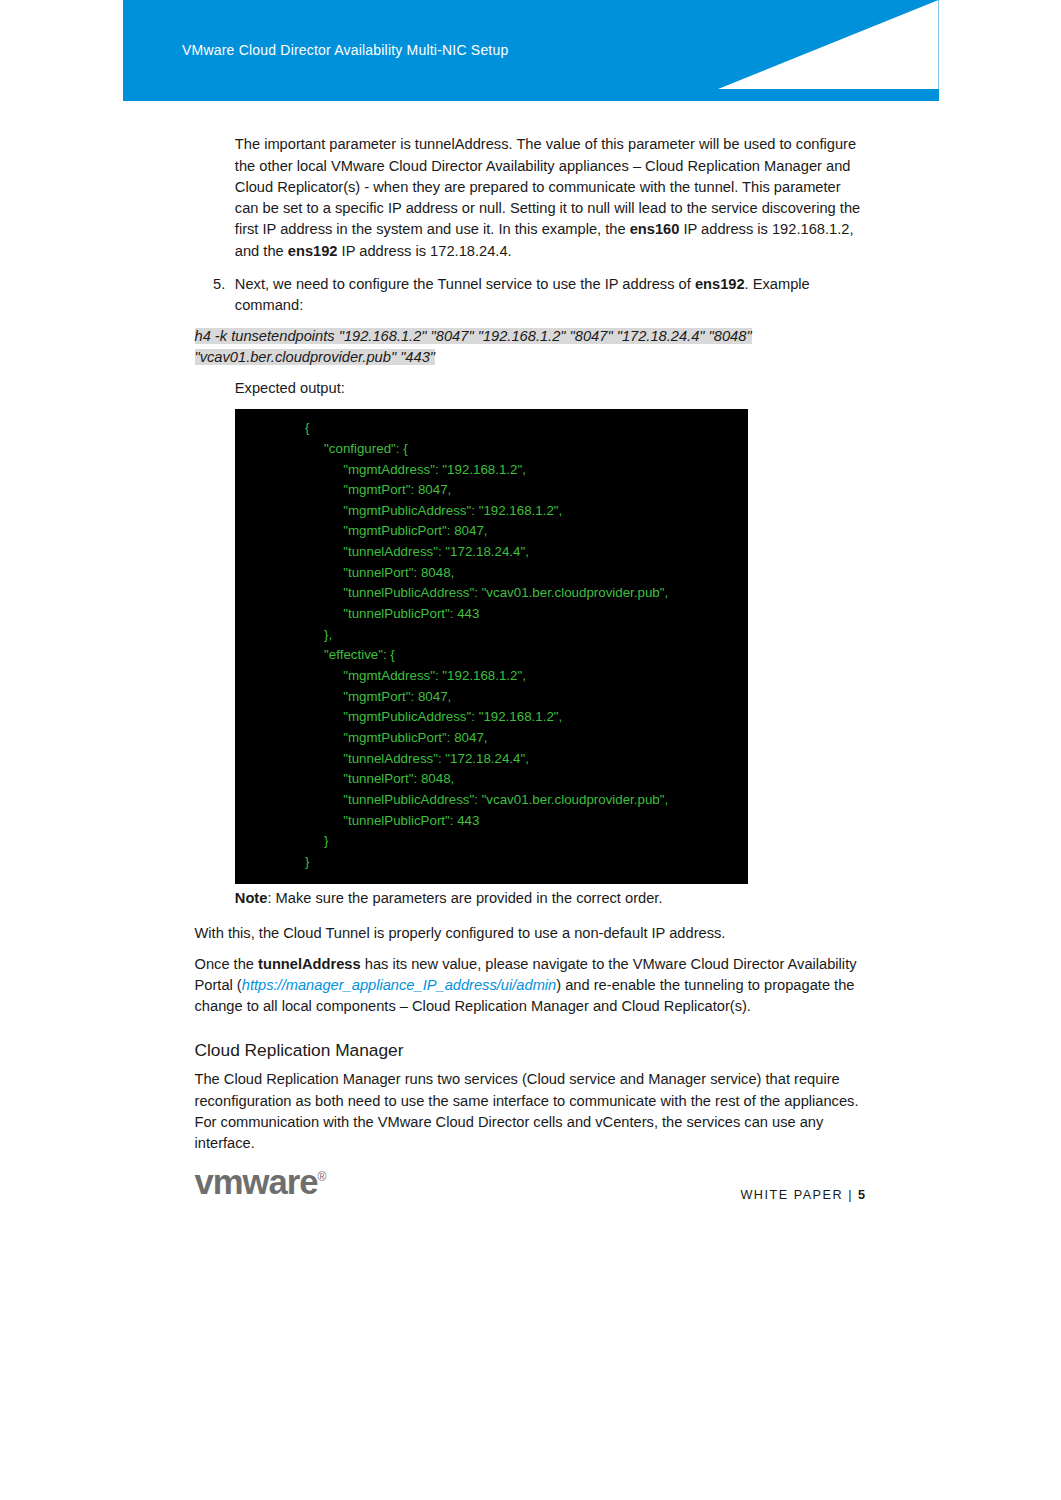VMware Cloud Director Availability Multi-NIC Setup
The important parameter is tunnelAddress. The value of this parameter will be used to configure the other local VMware Cloud Director Availability appliances – Cloud Replication Manager and Cloud Replicator(s) - when they are prepared to communicate with the tunnel. This parameter can be set to a specific IP address or null. Setting it to null will lead to the service discovering the first IP address in the system and use it. In this example, the ens160 IP address is 192.168.1.2, and the ens192 IP address is 172.18.24.4.
5. Next, we need to configure the Tunnel service to use the IP address of ens192. Example command:
h4 -k tunsetendpoints "192.168.1.2" "8047" "192.168.1.2" "8047" "172.18.24.4" "8048" "vcav01.ber.cloudprovider.pub" "443"
Expected output:
{
"configured": {
"mgmtAddress": "192.168.1.2",
"mgmtPort": 8047,
"mgmtPublicAddress": "192.168.1.2",
"mgmtPublicPort": 8047,
"tunnelAddress": "172.18.24.4",
"tunnelPort": 8048,
"tunnelPublicAddress": "vcav01.ber.cloudprovider.pub",
"tunnelPublicPort": 443
},
"effective": {
"mgmtAddress": "192.168.1.2",
"mgmtPort": 8047,
"mgmtPublicAddress": "192.168.1.2",
"mgmtPublicPort": 8047,
"tunnelAddress": "172.18.24.4",
"tunnelPort": 8048,
"tunnelPublicAddress": "vcav01.ber.cloudprovider.pub",
"tunnelPublicPort": 443
}
}
Note: Make sure the parameters are provided in the correct order.
With this, the Cloud Tunnel is properly configured to use a non-default IP address.
Once the tunnelAddress has its new value, please navigate to the VMware Cloud Director Availability Portal (https://manager_appliance_IP_address/ui/admin) and re-enable the tunneling to propagate the change to all local components – Cloud Replication Manager and Cloud Replicator(s).
Cloud Replication Manager
The Cloud Replication Manager runs two services (Cloud service and Manager service) that require reconfiguration as both need to use the same interface to communicate with the rest of the appliances. For communication with the VMware Cloud Director cells and vCenters, the services can use any interface.
vmware® WHITE PAPER | 5